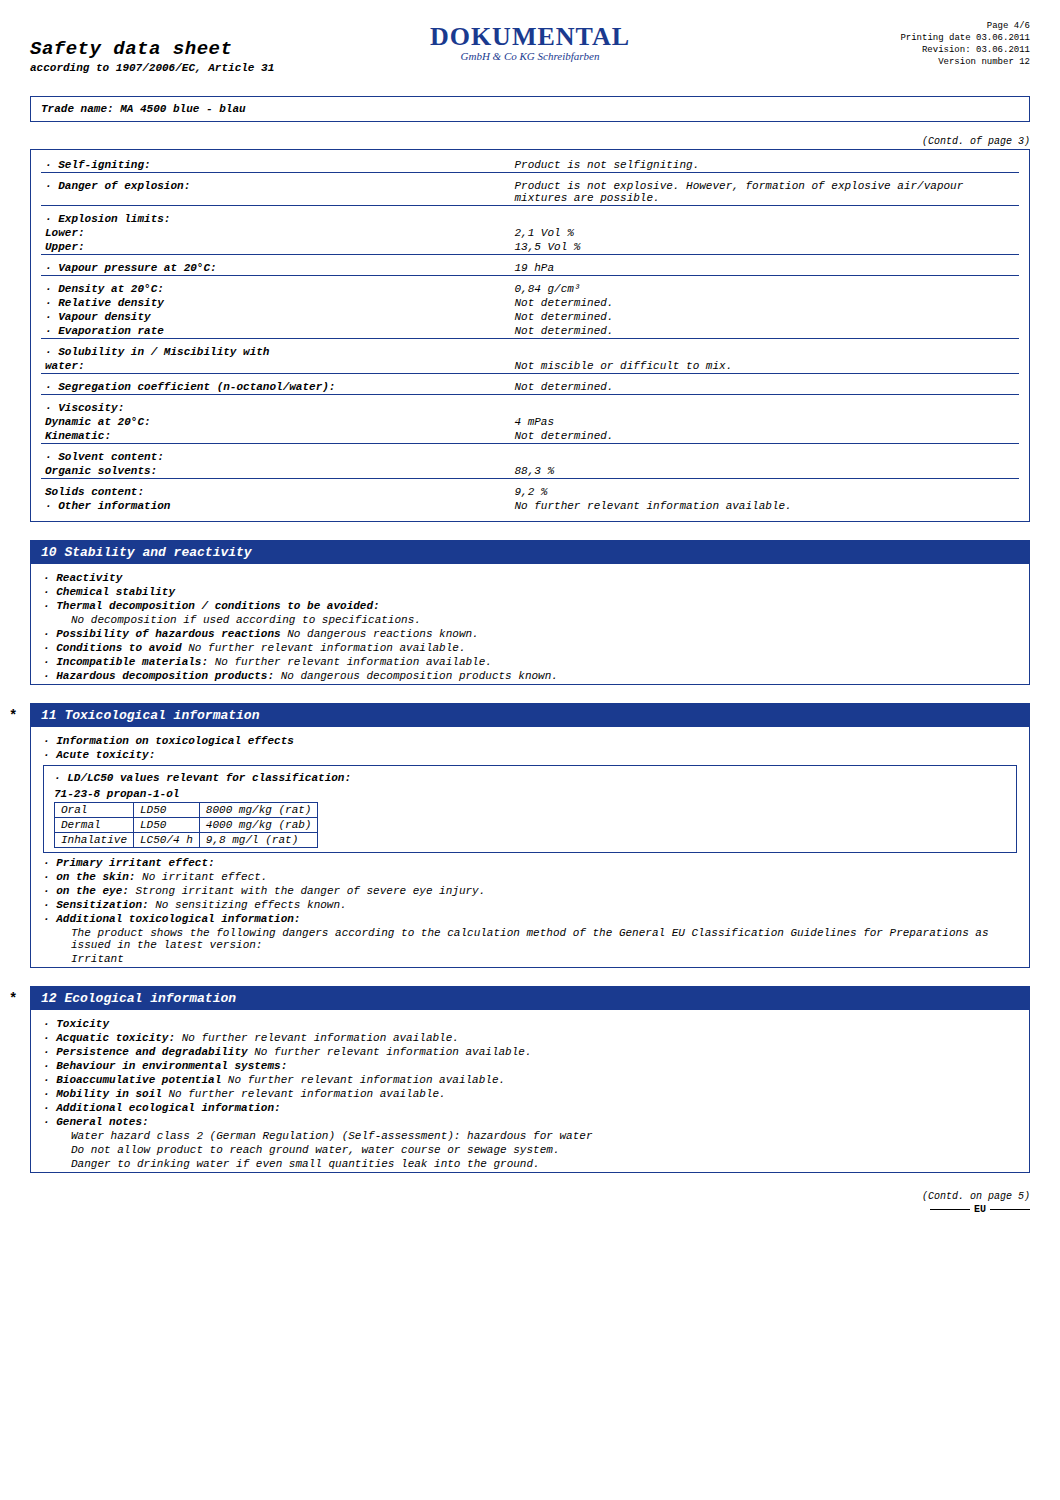Safety data sheet
according to 1907/2006/EC, Article 31
DOKUMENTAL
GmbH & Co KG Schreibfarben
Page 4/6
Printing date 03.06.2011
Revision: 03.06.2011
Version number 12
Trade name: MA 4500 blue - blau
(Contd. of page 3)
| · Self-igniting: | Product is not selfigniting. |
| · Danger of explosion: | Product is not explosive. However, formation of explosive air/vapour mixtures are possible. |
| · Explosion limits: | |
| Lower: | 2,1 Vol % |
| Upper: | 13,5 Vol % |
| · Vapour pressure at 20°C: | 19 hPa |
| · Density at 20°C: | 0,84 g/cm³ |
| · Relative density | Not determined. |
| · Vapour density | Not determined. |
| · Evaporation rate | Not determined. |
| · Solubility in / Miscibility with | |
| water: | Not miscible or difficult to mix. |
| · Segregation coefficient (n-octanol/water): | Not determined. |
| · Viscosity: | |
| Dynamic at 20°C: | 4 mPas |
| Kinematic: | Not determined. |
| · Solvent content: | |
| Organic solvents: | 88,3 % |
| Solids content: | 9,2 % |
| · Other information | No further relevant information available. |
10 Stability and reactivity
· Reactivity
· Chemical stability
· Thermal decomposition / conditions to be avoided:
No decomposition if used according to specifications.
· Possibility of hazardous reactions No dangerous reactions known.
· Conditions to avoid No further relevant information available.
· Incompatible materials: No further relevant information available.
· Hazardous decomposition products: No dangerous decomposition products known.
*
11 Toxicological information
· Information on toxicological effects
· Acute toxicity:
· LD/LC50 values relevant for classification:
71-23-8 propan-1-ol
| Oral | LD50 | 8000 mg/kg (rat) |
| Dermal | LD50 | 4000 mg/kg (rab) |
| Inhalative | LC50/4 h | 9,8 mg/l (rat) |
· Primary irritant effect:
· on the skin: No irritant effect.
· on the eye: Strong irritant with the danger of severe eye injury.
· Sensitization: No sensitizing effects known.
· Additional toxicological information:
The product shows the following dangers according to the calculation method of the General EU Classification Guidelines for Preparations as issued in the latest version:
Irritant
*
12 Ecological information
· Toxicity
· Acquatic toxicity: No further relevant information available.
· Persistence and degradability No further relevant information available.
· Behaviour in environmental systems:
· Bioaccumulative potential No further relevant information available.
· Mobility in soil No further relevant information available.
· Additional ecological information:
· General notes:
Water hazard class 2 (German Regulation) (Self-assessment): hazardous for water
Do not allow product to reach ground water, water course or sewage system.
Danger to drinking water if even small quantities leak into the ground.
(Contd. on page 5)
EU